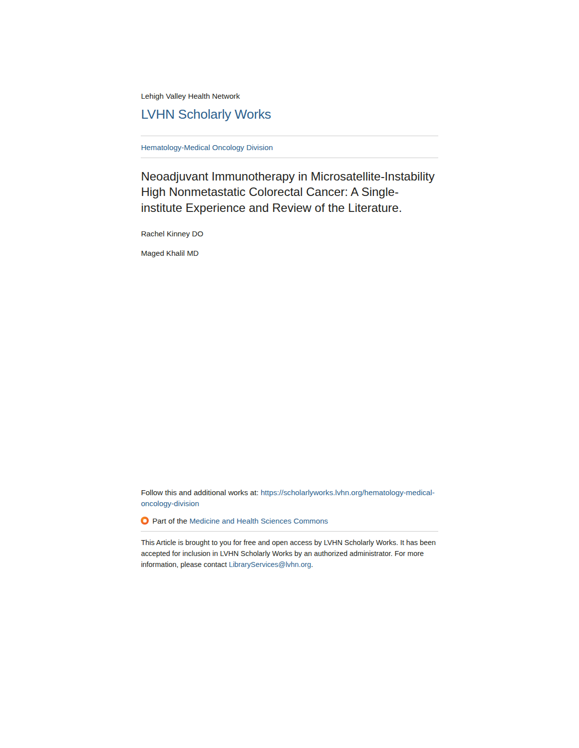Lehigh Valley Health Network
LVHN Scholarly Works
Hematology-Medical Oncology Division
Neoadjuvant Immunotherapy in Microsatellite-Instability High Nonmetastatic Colorectal Cancer: A Single-institute Experience and Review of the Literature.
Rachel Kinney DO
Maged Khalil MD
Follow this and additional works at: https://scholarlyworks.lvhn.org/hematology-medical-oncology-division
Part of the Medicine and Health Sciences Commons
This Article is brought to you for free and open access by LVHN Scholarly Works. It has been accepted for inclusion in LVHN Scholarly Works by an authorized administrator. For more information, please contact LibraryServices@lvhn.org.